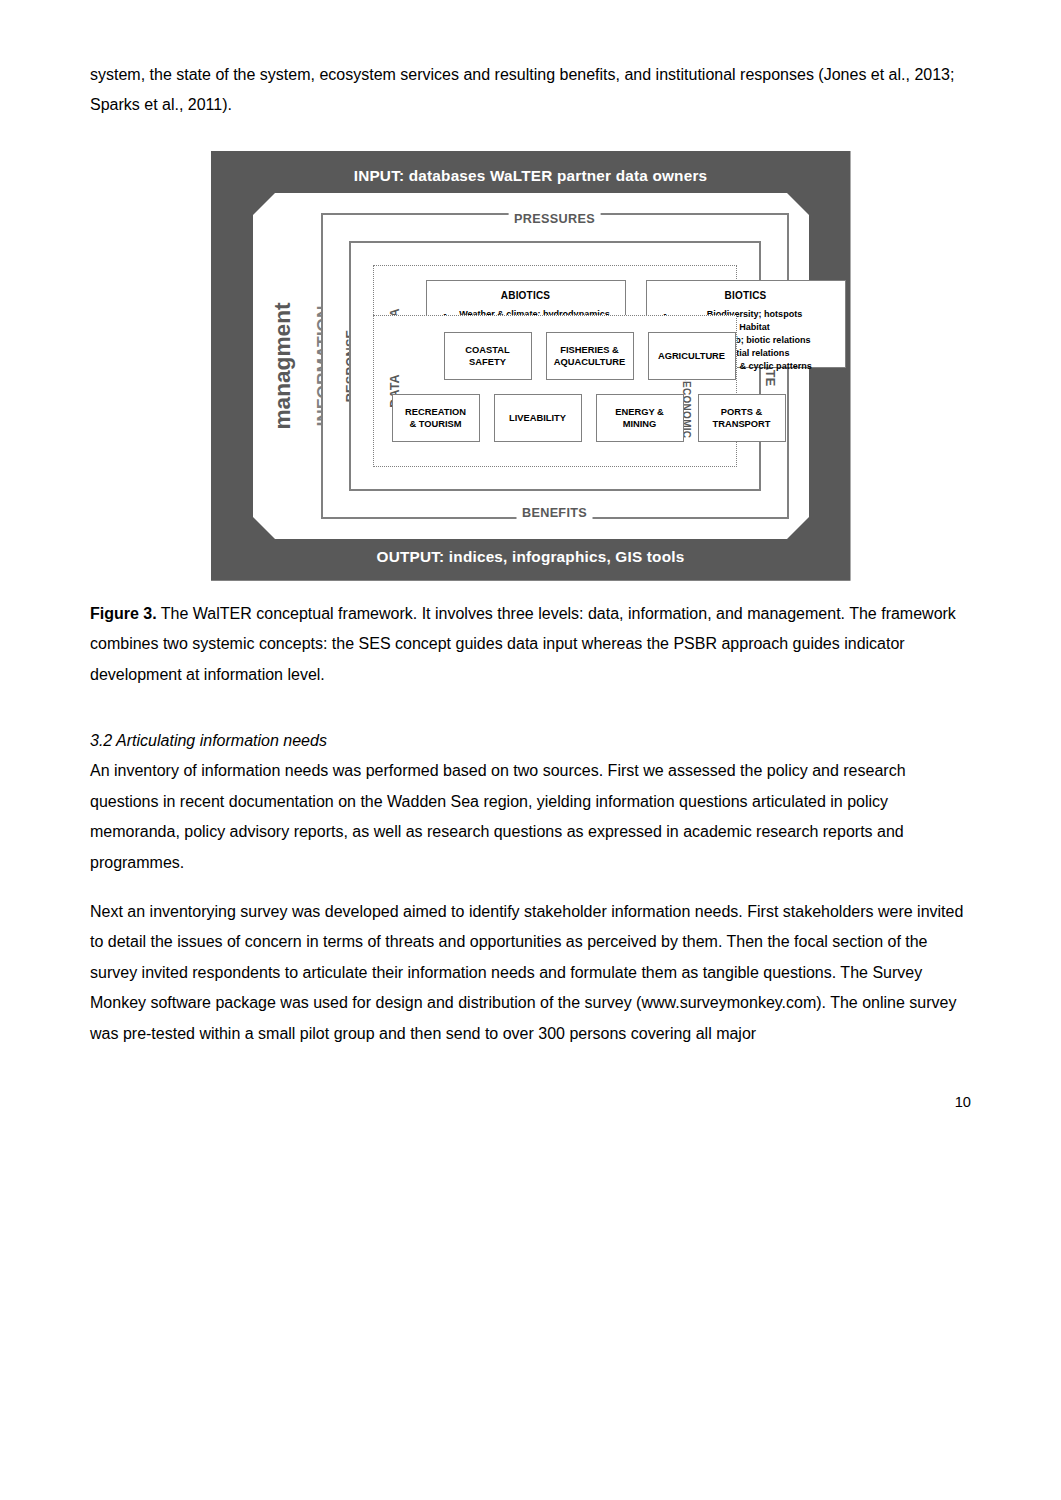system, the state of the system, ecosystem services and resulting benefits, and institutional responses (Jones et al., 2013; Sparks et al., 2011).
INPUT: databases WaLTER partner data owners
OUTPUT: indices, infographics, GIS tools
managment
INFORMATION
PRESSURES
BENEFITS
STATE
RESPONSE
DATA
ECOLOGICAL
ABIOTICS
Weather & climate; hydrodynamics
Bedding; morphology and sediment
Physico-chemistry
BIOTICS
Biodiversity; hotspots
Habitat
Food web; biotic relations
Spatial relations
Seasonal & cyclic patterns
DATA
SOCIO-ECONOMIC
COASTAL
SAFETY
FISHERIES &
AQUACULTURE
AGRICULTURE
RECREATION
& TOURISM
LIVEABILITY
ENERGY &
MINING
PORTS &
TRANSPORT
Figure 3. The WalTER conceptual framework. It involves three levels: data, information, and management. The framework combines two systemic concepts: the SES concept guides data input whereas the PSBR approach guides indicator development at information level.
3.2 Articulating information needs
An inventory of information needs was performed based on two sources. First we assessed the policy and research questions in recent documentation on the Wadden Sea region, yielding information questions articulated in policy memoranda, policy advisory reports, as well as research questions as expressed in academic research reports and programmes.
Next an inventorying survey was developed aimed to identify stakeholder information needs. First stakeholders were invited to detail the issues of concern in terms of threats and opportunities as perceived by them. Then the focal section of the survey invited respondents to articulate their information needs and formulate them as tangible questions. The Survey Monkey software package was used for design and distribution of the survey (www.surveymonkey.com). The online survey was pre-tested within a small pilot group and then send to over 300 persons covering all major
10